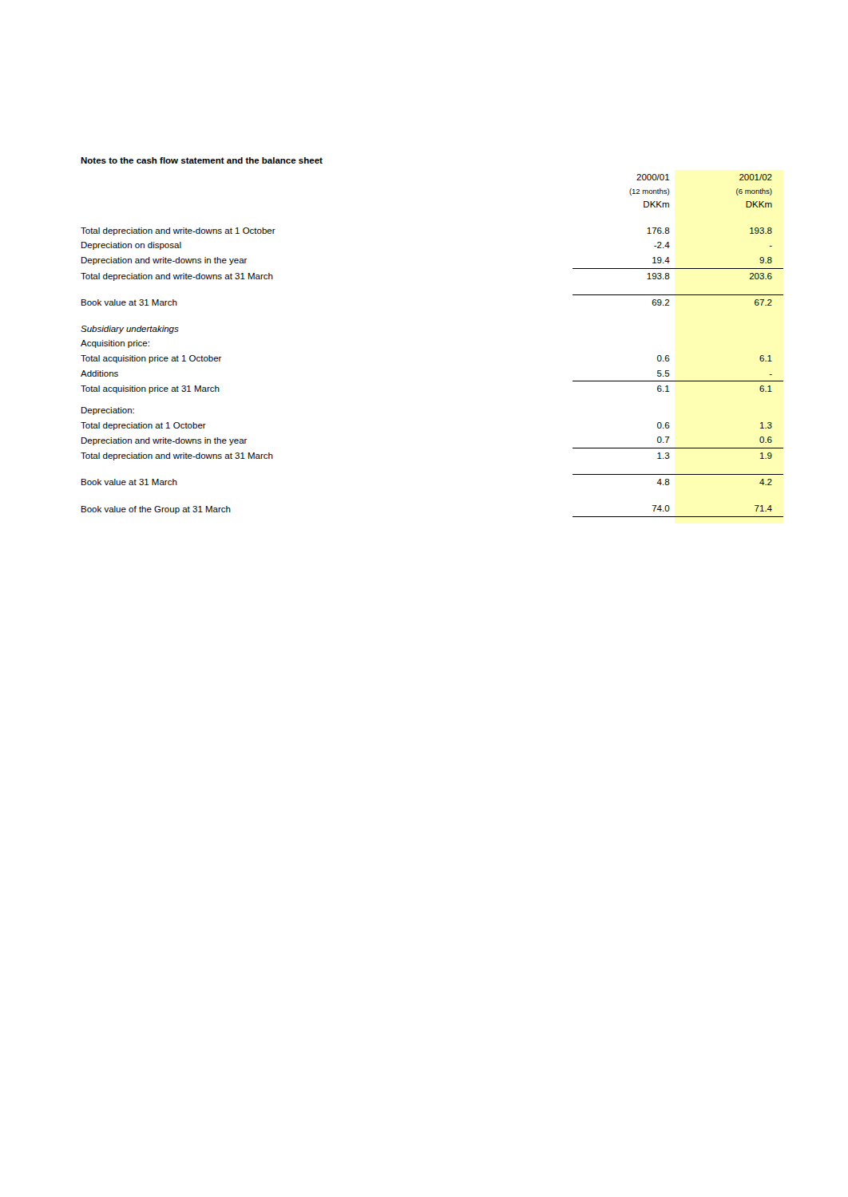Notes to the cash flow statement and the balance sheet
| | 2000/01 | 2001/02 |
| | (12 months) | (6 months) |
| | DKKm | DKKm |
| Total depreciation and write-downs at 1 October | 176.8 | 193.8 |
| Depreciation on disposal | -2.4 | - |
| Depreciation and write-downs in the year | 19.4 | 9.8 |
| Total depreciation and write-downs at 31 March | 193.8 | 203.6 |
| Book value at 31 March | 69.2 | 67.2 |
| Subsidiary undertakings | | |
| Acquisition price: | | |
| Total acquisition price at 1 October | 0.6 | 6.1 |
| Additions | 5.5 | - |
| Total acquisition price at 31 March | 6.1 | 6.1 |
| Depreciation: | | |
| Total depreciation at 1 October | 0.6 | 1.3 |
| Depreciation and write-downs in the year | 0.7 | 0.6 |
| Total depreciation and write-downs at 31 March | 1.3 | 1.9 |
| Book value at 31 March | 4.8 | 4.2 |
| Book value of the Group at 31 March | 74.0 | 71.4 |